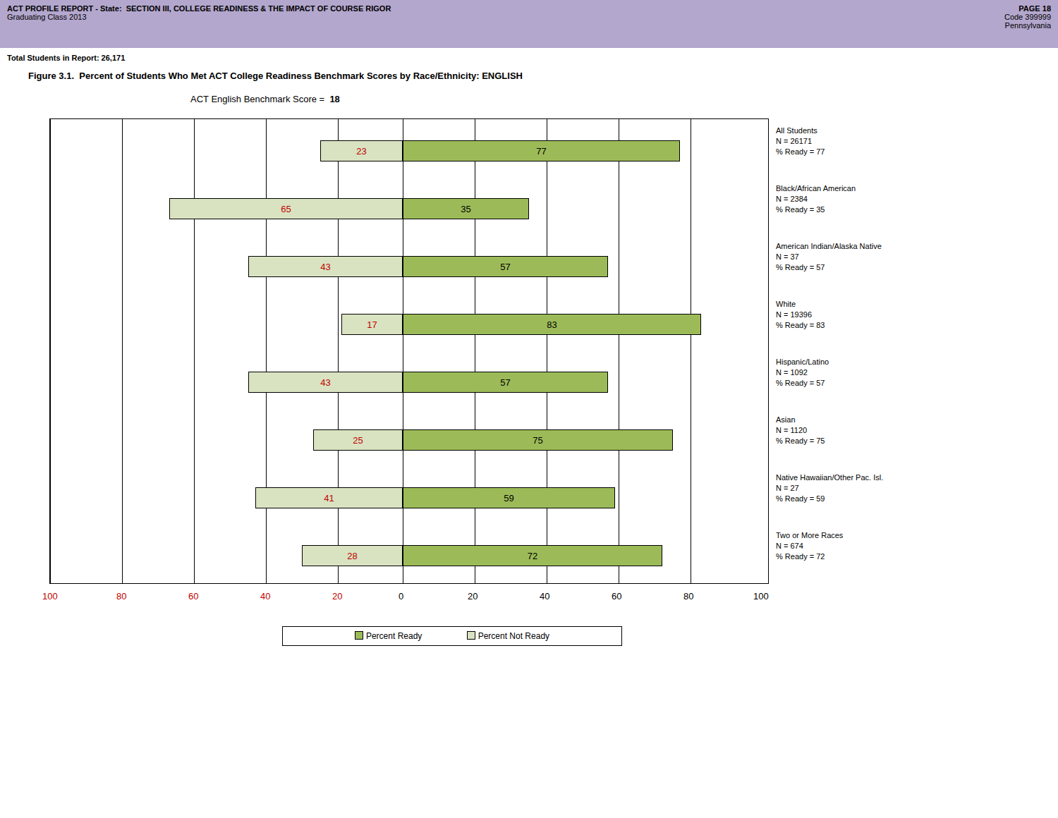ACT PROFILE REPORT - State: SECTION III, COLLEGE READINESS & THE IMPACT OF COURSE RIGOR
Graduating Class 2013
PAGE 18
Code 399999
Pennsylvania
Total Students in Report: 26,171
Figure 3.1. Percent of Students Who Met ACT College Readiness Benchmark Scores by Race/Ethnicity: ENGLISH
ACT English Benchmark Score = 18
23
77
65
35
43
57
17
83
43
57
25
75
41
59
28
72
All Students
N = 26171
% Ready = 77
Black/African American
N = 2384
% Ready = 35
American Indian/Alaska Native
N = 37
% Ready = 57
White
N = 19396
% Ready = 83
Hispanic/Latino
N = 1092
% Ready = 57
Asian
N = 1120
% Ready = 75
Native Hawaiian/Other Pac. Isl.
N = 27
% Ready = 59
Two or More Races
N = 674
% Ready = 72
100 80 60 40 20 0 20 40 60 80 100
Percent Ready Percent Not Ready